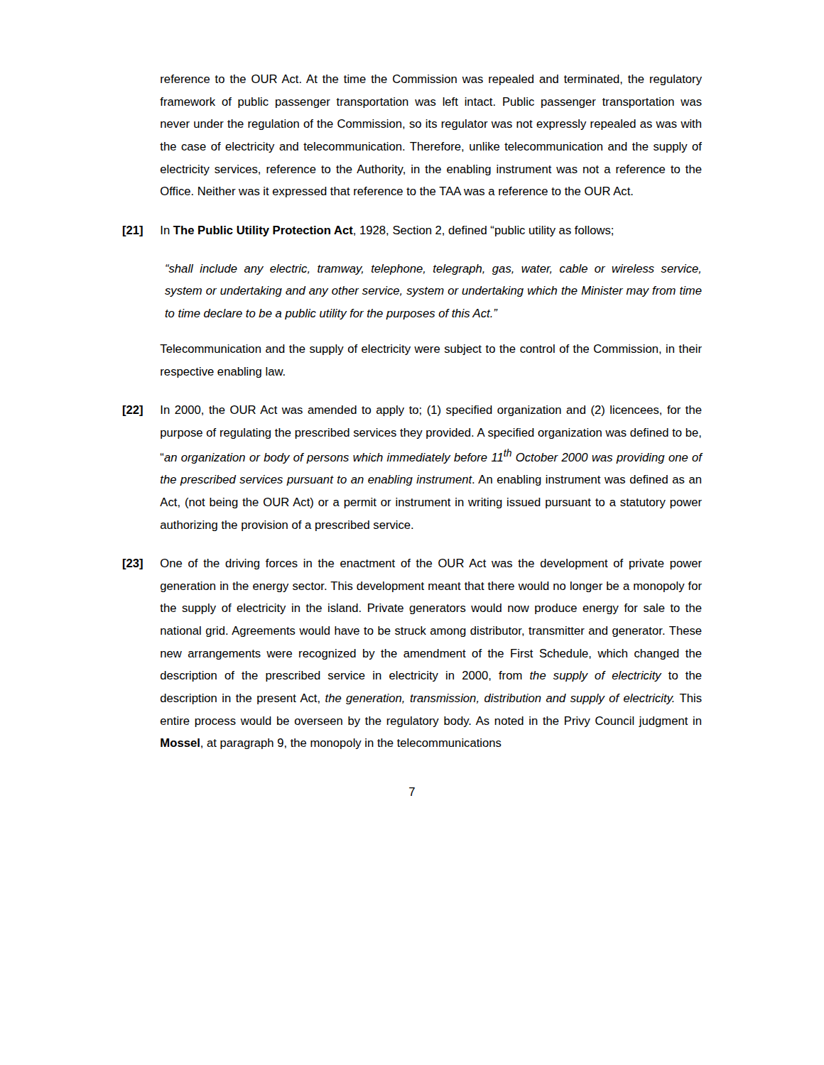reference to the OUR Act. At the time the Commission was repealed and terminated, the regulatory framework of public passenger transportation was left intact. Public passenger transportation was never under the regulation of the Commission, so its regulator was not expressly repealed as was with the case of electricity and telecommunication. Therefore, unlike telecommunication and the supply of electricity services, reference to the Authority, in the enabling instrument was not a reference to the Office. Neither was it expressed that reference to the TAA was a reference to the OUR Act.
[21]
In The Public Utility Protection Act, 1928, Section 2, defined “public utility as follows;
“shall include any electric, tramway, telephone, telegraph, gas, water, cable or wireless service, system or undertaking and any other service, system or undertaking which the Minister may from time to time declare to be a public utility for the purposes of this Act.”
Telecommunication and the supply of electricity were subject to the control of the Commission, in their respective enabling law.
[22]
In 2000, the OUR Act was amended to apply to; (1) specified organization and (2) licencees, for the purpose of regulating the prescribed services they provided. A specified organization was defined to be, “an organization or body of persons which immediately before 11th October 2000 was providing one of the prescribed services pursuant to an enabling instrument. An enabling instrument was defined as an Act, (not being the OUR Act) or a permit or instrument in writing issued pursuant to a statutory power authorizing the provision of a prescribed service.
[23]
One of the driving forces in the enactment of the OUR Act was the development of private power generation in the energy sector. This development meant that there would no longer be a monopoly for the supply of electricity in the island. Private generators would now produce energy for sale to the national grid. Agreements would have to be struck among distributor, transmitter and generator. These new arrangements were recognized by the amendment of the First Schedule, which changed the description of the prescribed service in electricity in 2000, from the supply of electricity to the description in the present Act, the generation, transmission, distribution and supply of electricity. This entire process would be overseen by the regulatory body. As noted in the Privy Council judgment in Mossel, at paragraph 9, the monopoly in the telecommunications
7